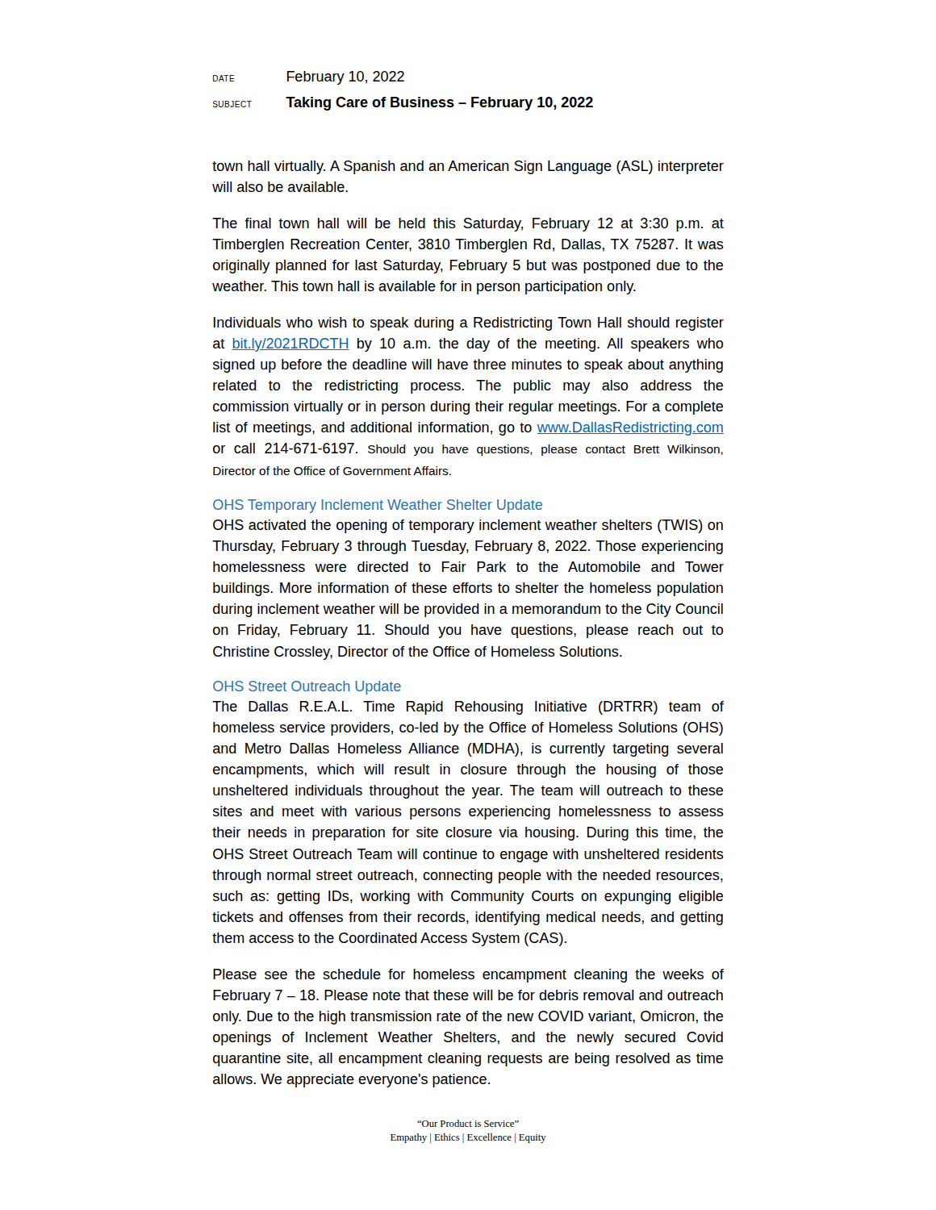Date
February 10, 2022
Subject
Taking Care of Business – February 10, 2022
town hall virtually. A Spanish and an American Sign Language (ASL) interpreter will also be available.
The final town hall will be held this Saturday, February 12 at 3:30 p.m. at Timberglen Recreation Center, 3810 Timberglen Rd, Dallas, TX 75287. It was originally planned for last Saturday, February 5 but was postponed due to the weather. This town hall is available for in person participation only.
Individuals who wish to speak during a Redistricting Town Hall should register at bit.ly/2021RDCTH by 10 a.m. the day of the meeting. All speakers who signed up before the deadline will have three minutes to speak about anything related to the redistricting process. The public may also address the commission virtually or in person during their regular meetings. For a complete list of meetings, and additional information, go to www.DallasRedistricting.com or call 214-671-6197. Should you have questions, please contact Brett Wilkinson, Director of the Office of Government Affairs.
OHS Temporary Inclement Weather Shelter Update
OHS activated the opening of temporary inclement weather shelters (TWIS) on Thursday, February 3 through Tuesday, February 8, 2022. Those experiencing homelessness were directed to Fair Park to the Automobile and Tower buildings. More information of these efforts to shelter the homeless population during inclement weather will be provided in a memorandum to the City Council on Friday, February 11. Should you have questions, please reach out to Christine Crossley, Director of the Office of Homeless Solutions.
OHS Street Outreach Update
The Dallas R.E.A.L. Time Rapid Rehousing Initiative (DRTRR) team of homeless service providers, co-led by the Office of Homeless Solutions (OHS) and Metro Dallas Homeless Alliance (MDHA), is currently targeting several encampments, which will result in closure through the housing of those unsheltered individuals throughout the year. The team will outreach to these sites and meet with various persons experiencing homelessness to assess their needs in preparation for site closure via housing. During this time, the OHS Street Outreach Team will continue to engage with unsheltered residents through normal street outreach, connecting people with the needed resources, such as: getting IDs, working with Community Courts on expunging eligible tickets and offenses from their records, identifying medical needs, and getting them access to the Coordinated Access System (CAS).
Please see the schedule for homeless encampment cleaning the weeks of February 7 – 18. Please note that these will be for debris removal and outreach only. Due to the high transmission rate of the new COVID variant, Omicron, the openings of Inclement Weather Shelters, and the newly secured Covid quarantine site, all encampment cleaning requests are being resolved as time allows. We appreciate everyone's patience.
“Our Product is Service”
Empathy | Ethics | Excellence | Equity